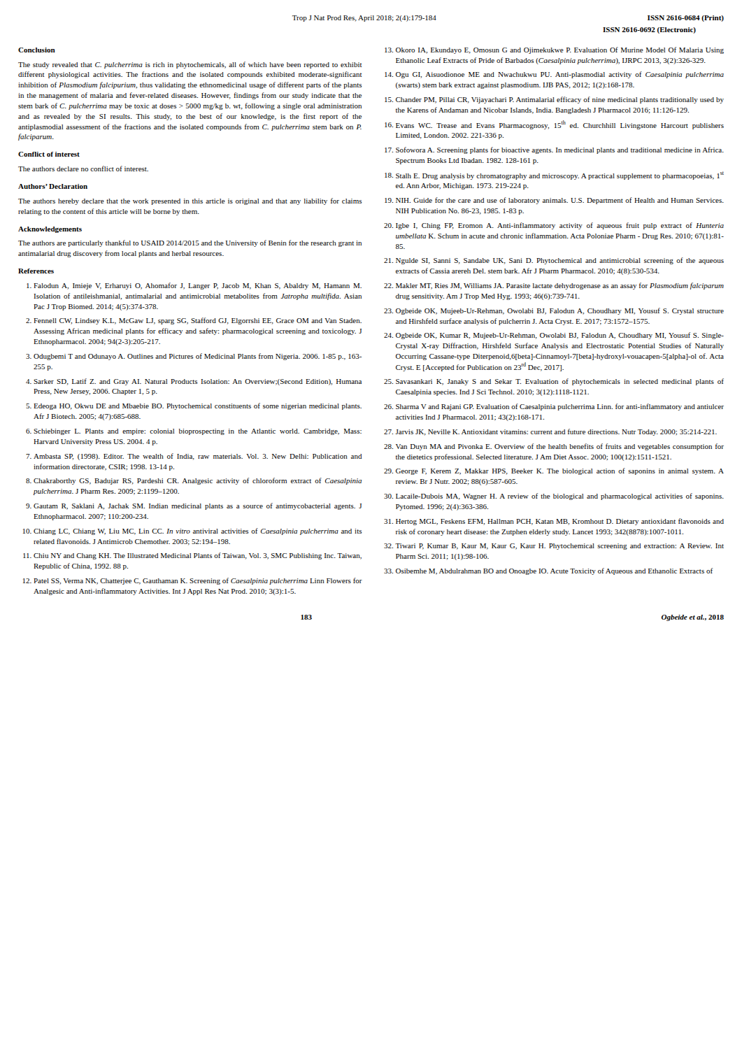Trop J Nat Prod Res, April 2018; 2(4):179-184
ISSN 2616-0684 (Print)
ISSN 2616-0692 (Electronic)
Conclusion
The study revealed that C. pulcherrima is rich in phytochemicals, all of which have been reported to exhibit different physiological activities. The fractions and the isolated compounds exhibited moderate-significant inhibition of Plasmodium falcipurium, thus validating the ethnomedicinal usage of different parts of the plants in the management of malaria and fever-related diseases. However, findings from our study indicate that the stem bark of C. pulcherrima may be toxic at doses > 5000 mg/kg b. wt, following a single oral administration and as revealed by the SI results. This study, to the best of our knowledge, is the first report of the antiplasmodial assessment of the fractions and the isolated compounds from C. pulcherrima stem bark on P. falciparum.
Conflict of interest
The authors declare no conflict of interest.
Authors’ Declaration
The authors hereby declare that the work presented in this article is original and that any liability for claims relating to the content of this article will be borne by them.
Acknowledgements
The authors are particularly thankful to USAID 2014/2015 and the University of Benin for the research grant in antimalarial drug discovery from local plants and herbal resources.
References
Falodun A, Imieje V, Erharuyi O, Ahomafor J, Langer P, Jacob M, Khan S, Abaldry M, Hamann M. Isolation of antileishmanial, antimalarial and antimicrobial metabolites from Jatropha multifida. Asian Pac J Trop Biomed. 2014; 4(5):374-378.
Fennell CW, Lindsey K.L, McGaw LJ, sparg SG, Stafford GJ, Elgorrshi EE, Grace OM and Van Staden. Assessing African medicinal plants for efficacy and safety: pharmacological screening and toxicology. J Ethnopharmacol. 2004; 94(2-3):205-217.
Odugbemi T and Odunayo A. Outlines and Pictures of Medicinal Plants from Nigeria. 2006. 1-85 p., 163-255 p.
Sarker SD, Latif Z. and Gray AI. Natural Products Isolation: An Overview;(Second Edition), Humana Press, New Jersey, 2006. Chapter 1, 5 p.
Edeoga HO, Okwu DE and Mbaebie BO. Phytochemical constituents of some nigerian medicinal plants. Afr J Biotech. 2005; 4(7):685-688.
Schiebinger L. Plants and empire: colonial bioprospecting in the Atlantic world. Cambridge, Mass: Harvard University Press US. 2004. 4 p.
Ambasta SP, (1998). Editor. The wealth of India, raw materials. Vol. 3. New Delhi: Publication and information directorate, CSIR; 1998. 13-14 p.
Chakraborthy GS, Badujar RS, Pardeshi CR. Analgesic activity of chloroform extract of Caesalpinia pulcherrima. J Pharm Res. 2009; 2:1199–1200.
Gautam R, Saklani A, Jachak SM. Indian medicinal plants as a source of antimycobacterial agents. J Ethnopharmacol. 2007; 110:200-234.
Chiang LC, Chiang W, Liu MC, Lin CC. In vitro antiviral activities of Caesalpinia pulcherrima and its related flavonoids. J Antimicrob Chemother. 2003; 52:194–198.
Chiu NY and Chang KH. The Illustrated Medicinal Plants of Taiwan, Vol. 3, SMC Publishing Inc. Taiwan, Republic of China, 1992. 88 p.
Patel SS, Verma NK, Chatterjee C, Gauthaman K. Screening of Caesalpinia pulcherrima Linn Flowers for Analgesic and Anti-inflammatory Activities. Int J Appl Res Nat Prod. 2010; 3(3):1-5.
Okoro IA, Ekundayo E, Omosun G and Ojimekukwe P. Evaluation Of Murine Model Of Malaria Using Ethanolic Leaf Extracts of Pride of Barbados (Caesalpinia pulcherrima), IJRPC 2013, 3(2):326-329.
Ogu GI, Aisuodionoe ME and Nwachukwu PU. Anti-plasmodial activity of Caesalpinia pulcherrima (swarts) stem bark extract against plasmodium. IJB PAS, 2012; 1(2):168-178.
Chander PM, Pillai CR, Vijayachari P. Antimalarial efficacy of nine medicinal plants traditionally used by the Karens of Andaman and Nicobar Islands, India. Bangladesh J Pharmacol 2016; 11:126-129.
Evans WC. Trease and Evans Pharmacognosy, 15th ed. Churchhill Livingstone Harcourt publishers Limited, London. 2002. 221-336 p.
Sofowora A. Screening plants for bioactive agents. In medicinal plants and traditional medicine in Africa. Spectrum Books Ltd Ibadan. 1982. 128-161 p.
Stalh E. Drug analysis by chromatography and microscopy. A practical supplement to pharmacopoeias, 1st ed. Ann Arbor, Michigan. 1973. 219-224 p.
NIH. Guide for the care and use of laboratory animals. U.S. Department of Health and Human Services. NIH Publication No. 86-23, 1985. 1-83 p.
Igbe I, Ching FP, Eromon A. Anti-inflammatory activity of aqueous fruit pulp extract of Hunteria umbellata K. Schum in acute and chronic inflammation. Acta Poloniae Pharm - Drug Res. 2010; 67(1):81-85.
Ngulde SI, Sanni S, Sandabe UK, Sani D. Phytochemical and antimicrobial screening of the aqueous extracts of Cassia arereh Del. stem bark. Afr J Pharm Pharmacol. 2010; 4(8):530-534.
Makler MT, Ries JM, Williams JA. Parasite lactate dehydrogenase as an assay for Plasmodium falciparum drug sensitivity. Am J Trop Med Hyg. 1993; 46(6):739-741.
Ogbeide OK, Mujeeb-Ur-Rehman, Owolabi BJ, Falodun A, Choudhary MI, Yousuf S. Crystal structure and Hirshfeld surface analysis of pulcherrin J. Acta Cryst. E. 2017; 73:1572–1575.
Ogbeide OK, Kumar R, Mujeeb-Ur-Rehman, Owolabi BJ, Falodun A, Choudhary MI, Yousuf S. Single-Crystal X-ray Diffraction, Hirshfeld Surface Analysis and Electrostatic Potential Studies of Naturally Occurring Cassane-type Diterpenoid,6[beta]-Cinnamoyl-7[beta]-hydroxyl-vouacapen-5[alpha]-ol of. Acta Cryst. E [Accepted for Publication on 23rd Dec, 2017].
Savasankari K, Janaky S and Sekar T. Evaluation of phytochemicals in selected medicinal plants of Caesalpinia species. Ind J Sci Technol. 2010; 3(12):1118-1121.
Sharma V and Rajani GP. Evaluation of Caesalpinia pulcherrima Linn. for anti-inflammatory and antiulcer activities Ind J Pharmacol. 2011; 43(2):168-171.
Jarvis JK, Neville K. Antioxidant vitamins: current and future directions. Nutr Today. 2000; 35:214-221.
Van Duyn MA and Pivonka E. Overview of the health benefits of fruits and vegetables consumption for the dietetics professional. Selected literature. J Am Diet Assoc. 2000; 100(12):1511-1521.
George F, Kerem Z, Makkar HPS, Beeker K. The biological action of saponins in animal system. A review. Br J Nutr. 2002; 88(6):587-605.
Lacaile-Dubois MA, Wagner H. A review of the biological and pharmacological activities of saponins. Pytomed. 1996; 2(4):363-386.
Hertog MGL, Feskens EFM, Hallman PCH, Katan MB, Kromhout D. Dietary antioxidant flavonoids and risk of coronary heart disease: the Zutphen elderly study. Lancet 1993; 342(8878):1007-1011.
Tiwari P, Kumar B, Kaur M, Kaur G, Kaur H. Phytochemical screening and extraction: A Review. Int Pharm Sci. 2011; 1(1):98-106.
Osibemhe M, Abdulrahman BO and Onoagbe IO. Acute Toxicity of Aqueous and Ethanolic Extracts of
183
Ogbeide et al., 2018